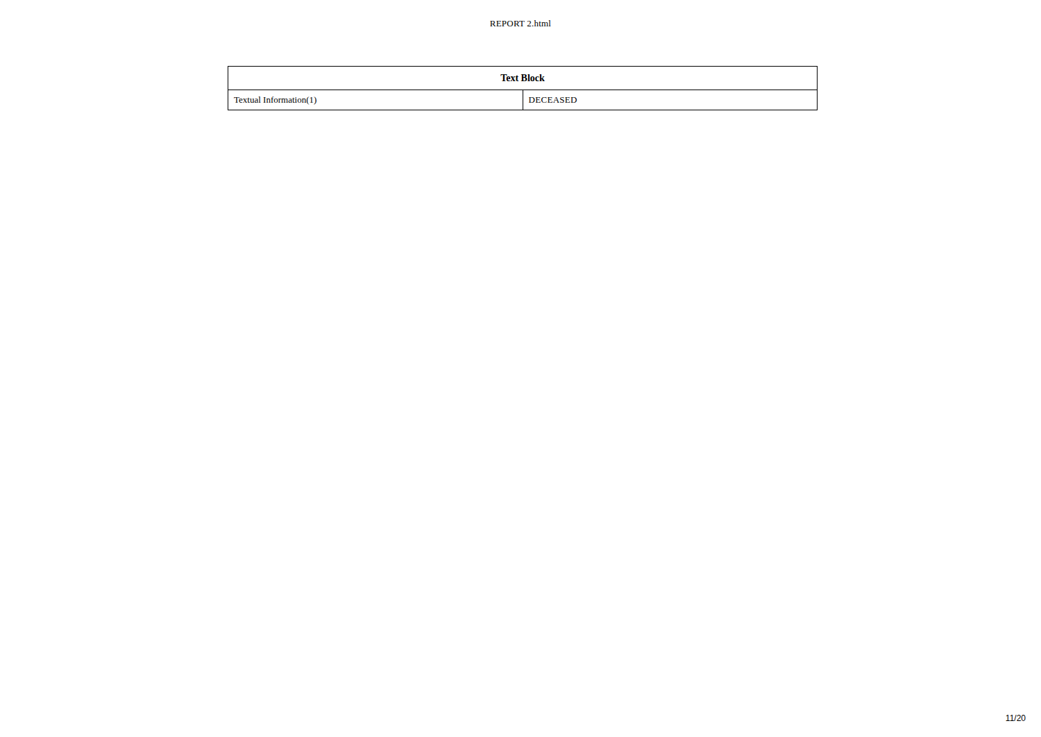REPORT 2.html
| Text Block |
| --- |
| Textual Information(1) | DECEASED |
11/20